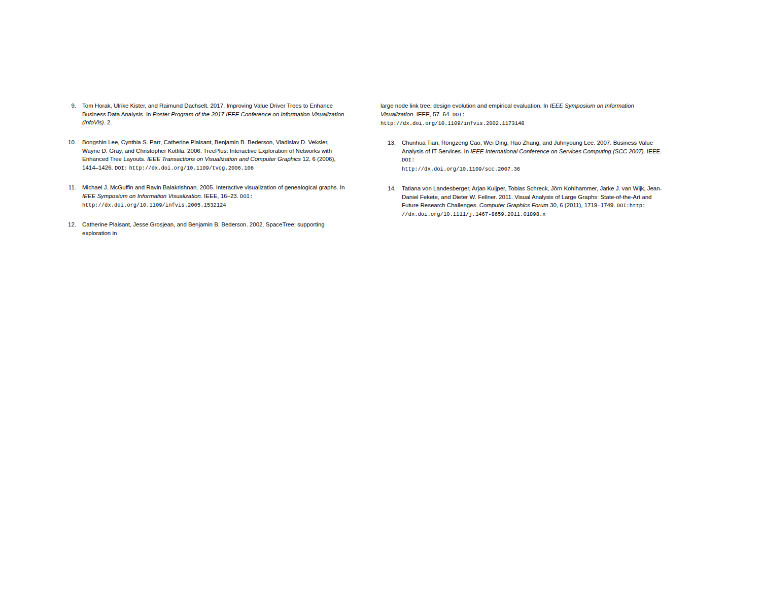9. Tom Horak, Ulrike Kister, and Raimund Dachselt. 2017. Improving Value Driver Trees to Enhance Business Data Analysis. In Poster Program of the 2017 IEEE Conference on Information Visualization (InfoVis). 2.
10. Bongshin Lee, Cynthia S. Parr, Catherine Plaisant, Benjamin B. Bederson, Vladislav D. Veksler, Wayne D. Gray, and Christopher Kotfila. 2006. TreePlus: Interactive Exploration of Networks with Enhanced Tree Layouts. IEEE Transactions on Visualization and Computer Graphics 12, 6 (2006), 1414–1426. DOI: http://dx.doi.org/10.1109/tvcg.2006.106
11. Michael J. McGuffin and Ravin Balakrishnan. 2005. Interactive visualization of genealogical graphs. In IEEE Symposium on Information Visualization. IEEE, 16–23. DOI:
http://dx.doi.org/10.1109/infvis.2005.1532124
12. Catherine Plaisant, Jesse Grosjean, and Benjamin B. Bederson. 2002. SpaceTree: supporting exploration in
large node link tree, design evolution and empirical evaluation. In IEEE Symposium on Information Visualization. IEEE, 57–64. DOI:
http://dx.doi.org/10.1109/infvis.2002.1173148
13. Chunhua Tian, Rongzeng Cao, Wei Ding, Hao Zhang, and Juhnyoung Lee. 2007. Business Value Analysis of IT Services. In IEEE International Conference on Services Computing (SCC 2007). IEEE. DOI:
http://dx.doi.org/10.1109/scc.2007.36
14. Tatiana von Landesberger, Arjan Kuijper, Tobias Schreck, Jörn Kohlhammer, Jarke J. van Wijk, Jean-Daniel Fekete, and Dieter W. Fellner. 2011. Visual Analysis of Large Graphs: State-of-the-Art and Future Research Challenges. Computer Graphics Forum 30, 6 (2011), 1719–1749. DOI: http:
//dx.doi.org/10.1111/j.1467-8659.2011.01898.x